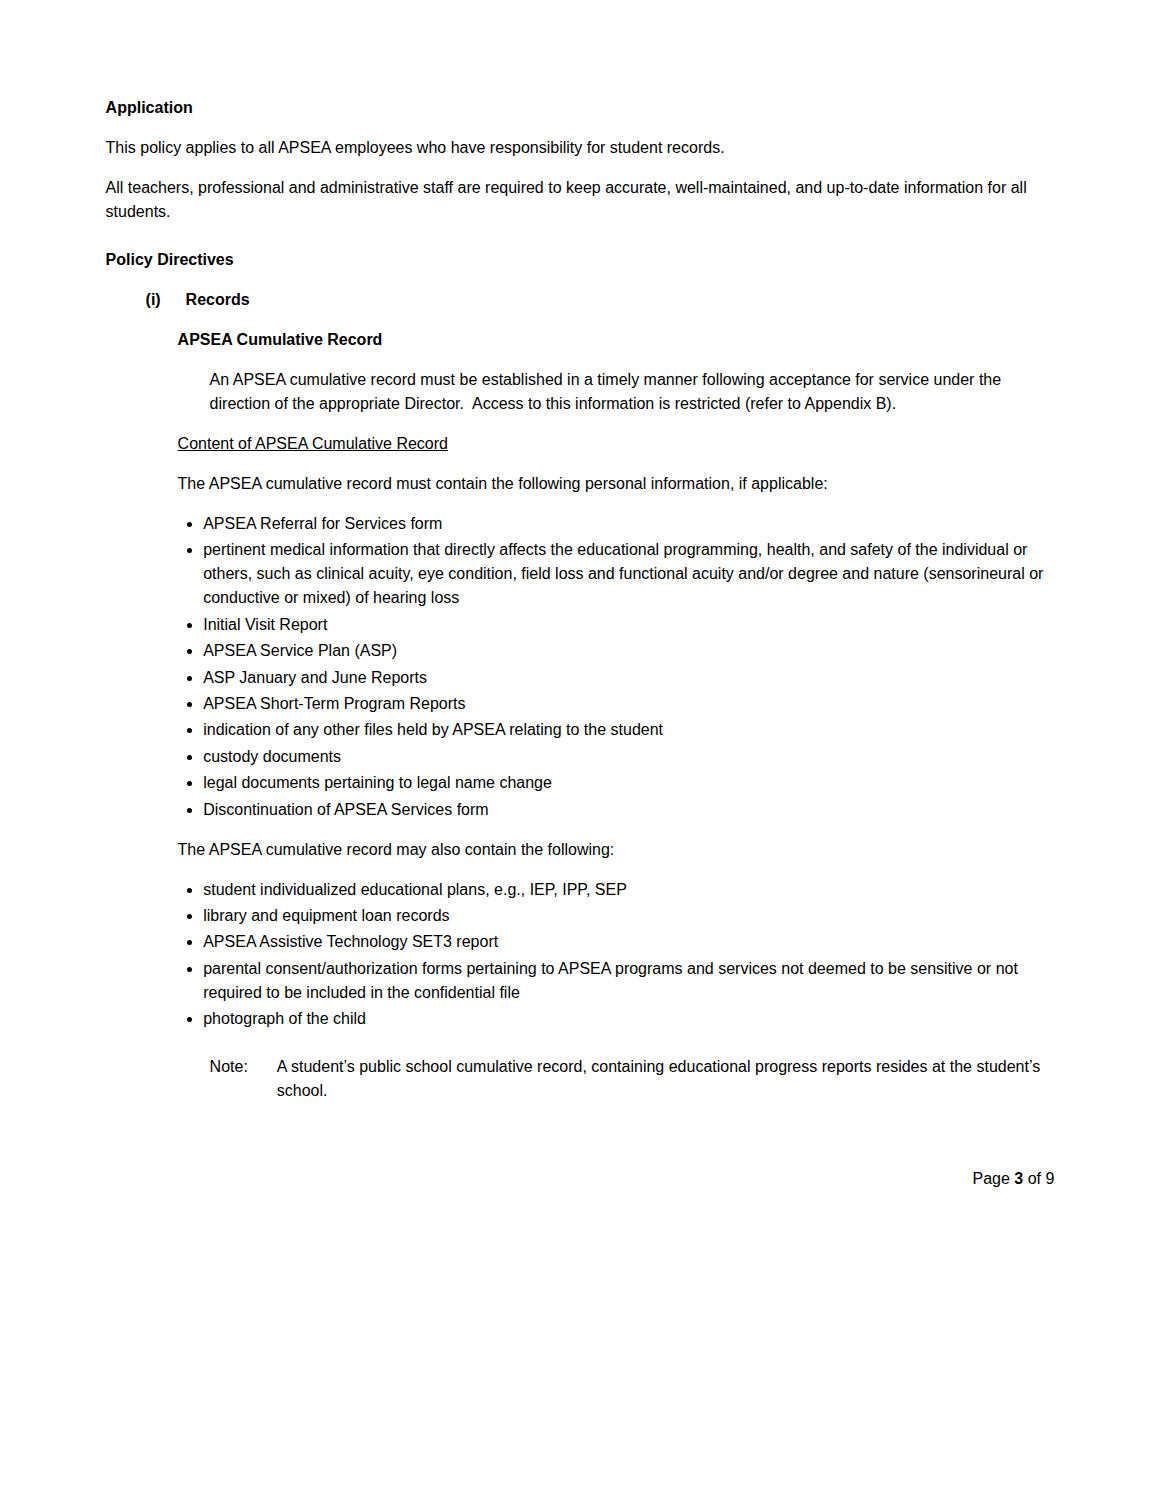Application
This policy applies to all APSEA employees who have responsibility for student records.
All teachers, professional and administrative staff are required to keep accurate, well-maintained, and up-to-date information for all students.
Policy Directives
(i) Records
APSEA Cumulative Record
An APSEA cumulative record must be established in a timely manner following acceptance for service under the direction of the appropriate Director. Access to this information is restricted (refer to Appendix B).
Content of APSEA Cumulative Record
The APSEA cumulative record must contain the following personal information, if applicable:
APSEA Referral for Services form
pertinent medical information that directly affects the educational programming, health, and safety of the individual or others, such as clinical acuity, eye condition, field loss and functional acuity and/or degree and nature (sensorineural or conductive or mixed) of hearing loss
Initial Visit Report
APSEA Service Plan (ASP)
ASP January and June Reports
APSEA Short-Term Program Reports
indication of any other files held by APSEA relating to the student
custody documents
legal documents pertaining to legal name change
Discontinuation of APSEA Services form
The APSEA cumulative record may also contain the following:
student individualized educational plans, e.g., IEP, IPP, SEP
library and equipment loan records
APSEA Assistive Technology SET3 report
parental consent/authorization forms pertaining to APSEA programs and services not deemed to be sensitive or not required to be included in the confidential file
photograph of the child
Note: A student’s public school cumulative record, containing educational progress reports resides at the student’s school.
Page 3 of 9